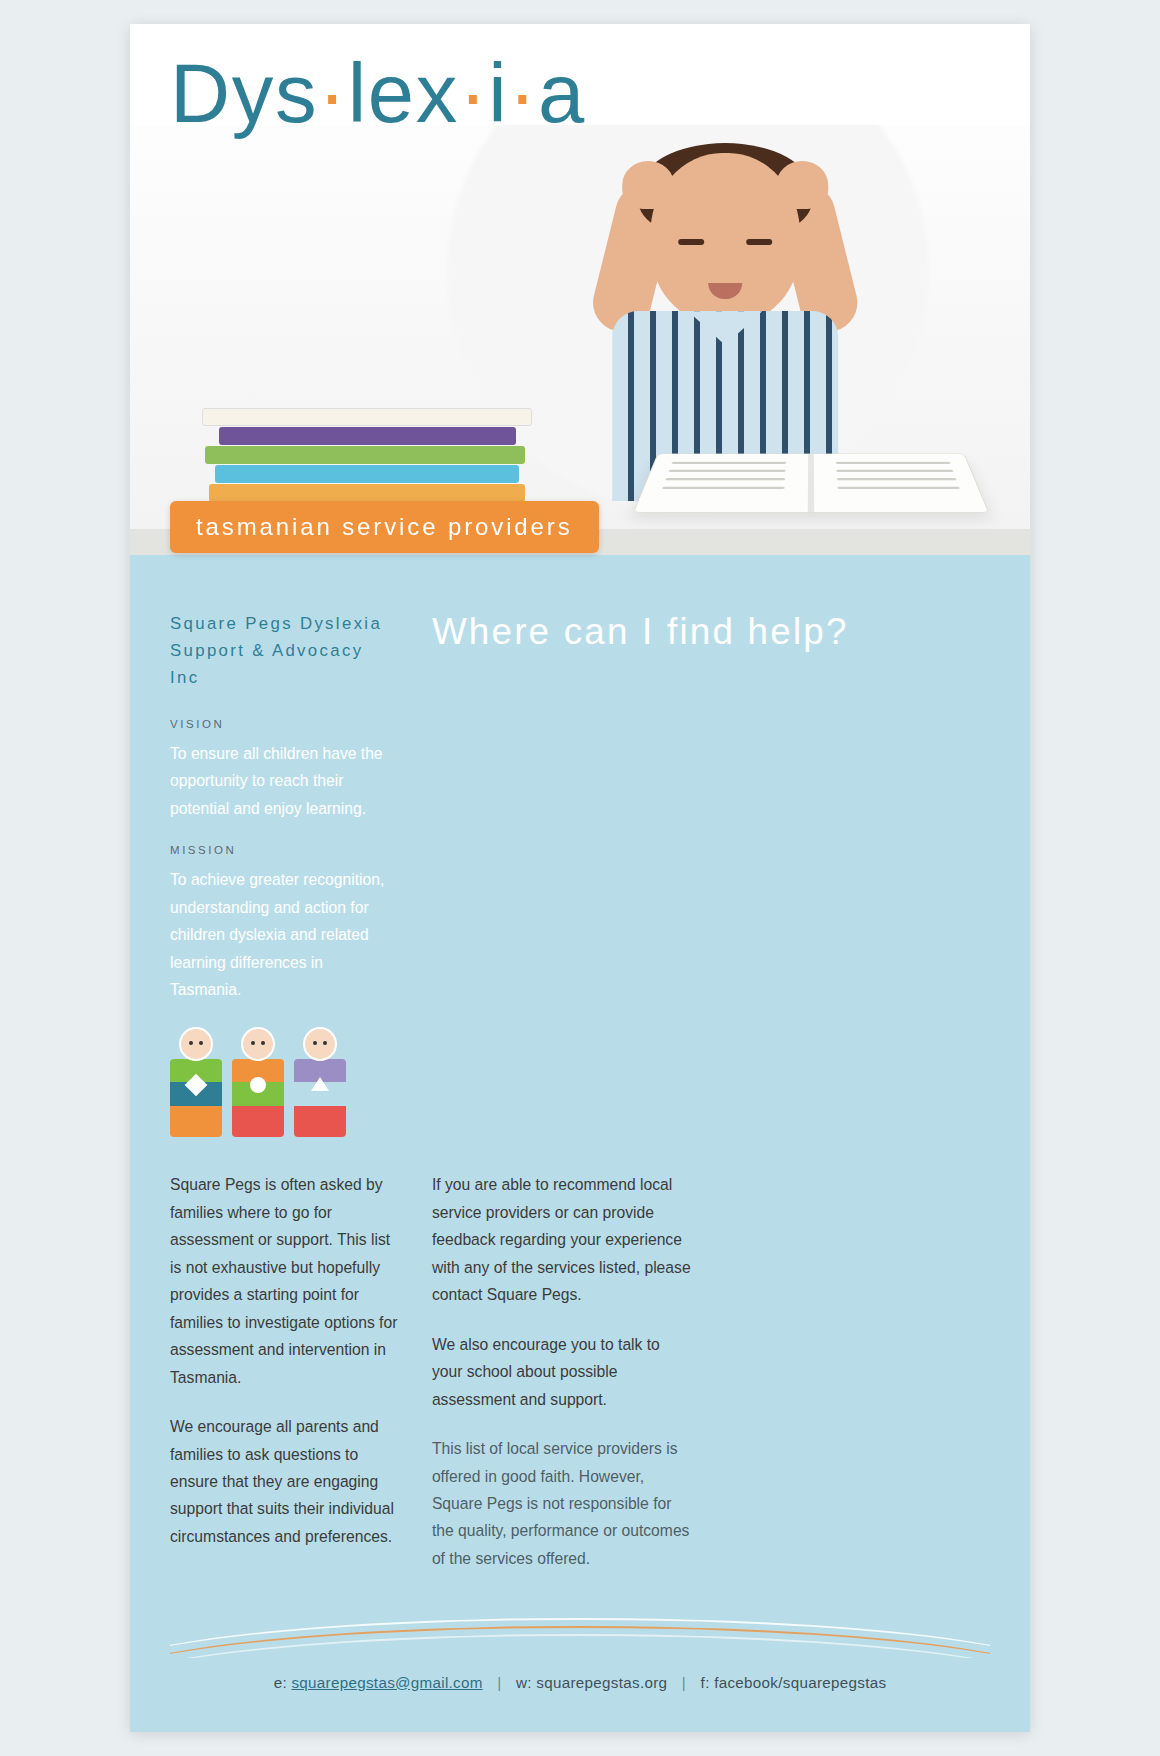Dys·lex·i·a
tasmanian service providers
Square Pegs Dyslexia
Support & Advocacy Inc
Vision
To ensure all children have the opportunity to reach their potential and enjoy learning.
Mission
To achieve greater recognition, understanding and action for children dyslexia and related learning differences in Tasmania.
Where can I find help?
Square Pegs is often asked by families where to go for assessment or support. This list is not exhaustive but hopefully provides a starting point for families to investigate options for assessment and intervention in Tasmania.
We encourage all parents and families to ask questions to ensure that they are engaging support that suits their individual circumstances and preferences.
If you are able to recommend local service providers or can provide feedback regarding your experience with any of the services listed, please contact Square Pegs.
We also encourage you to talk to your school about possible assessment and support.
This list of local service providers is offered in good faith. However, Square Pegs is not responsible for the quality, performance or outcomes of the services offered.
e: squarepegstas@gmail.com | w: squarepegstas.org | f: facebook/squarepegstas